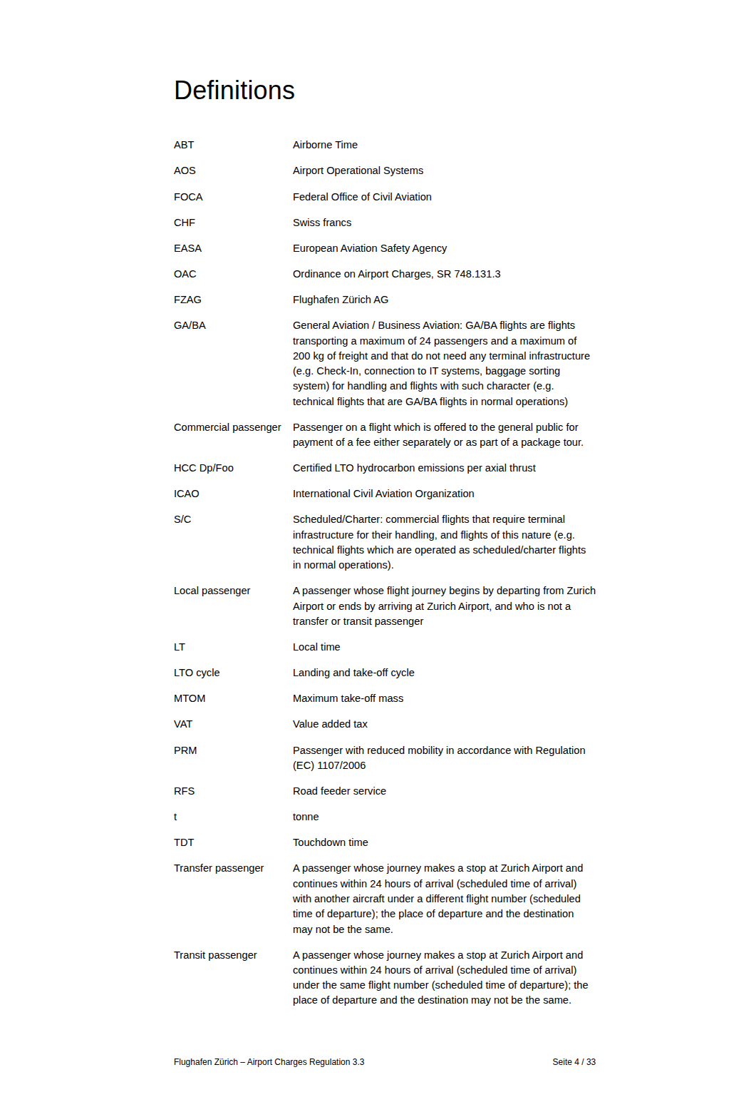Definitions
| ABT | Airborne Time |
| AOS | Airport Operational Systems |
| FOCA | Federal Office of Civil Aviation |
| CHF | Swiss francs |
| EASA | European Aviation Safety Agency |
| OAC | Ordinance on Airport Charges, SR 748.131.3 |
| FZAG | Flughafen Zürich AG |
| GA/BA | General Aviation / Business Aviation: GA/BA flights are flights transporting a maximum of 24 passengers and a maximum of 200 kg of freight and that do not need any terminal infrastructure (e.g. Check-In, connection to IT systems, baggage sorting system) for handling and flights with such character (e.g. technical flights that are GA/BA flights in normal operations) |
| Commercial passenger | Passenger on a flight which is offered to the general public for payment of a fee either separately or as part of a package tour. |
| HCC Dp/Foo | Certified LTO hydrocarbon emissions per axial thrust |
| ICAO | International Civil Aviation Organization |
| S/C | Scheduled/Charter: commercial flights that require terminal infrastructure for their handling, and flights of this nature (e.g. technical flights which are operated as scheduled/charter flights in normal operations). |
| Local passenger | A passenger whose flight journey begins by departing from Zurich Airport or ends by arriving at Zurich Airport, and who is not a transfer or transit passenger |
| LT | Local time |
| LTO cycle | Landing and take-off cycle |
| MTOM | Maximum take-off mass |
| VAT | Value added tax |
| PRM | Passenger with reduced mobility in accordance with Regulation (EC) 1107/2006 |
| RFS | Road feeder service |
| t | tonne |
| TDT | Touchdown time |
| Transfer passenger | A passenger whose journey makes a stop at Zurich Airport and continues within 24 hours of arrival (scheduled time of arrival) with another aircraft under a different flight number (scheduled time of departure); the place of departure and the destination may not be the same. |
| Transit passenger | A passenger whose journey makes a stop at Zurich Airport and continues within 24 hours of arrival (scheduled time of arrival) under the same flight number (scheduled time of departure); the place of departure and the destination may not be the same. |
Flughafen Zürich – Airport Charges Regulation 3.3
Seite 4 / 33